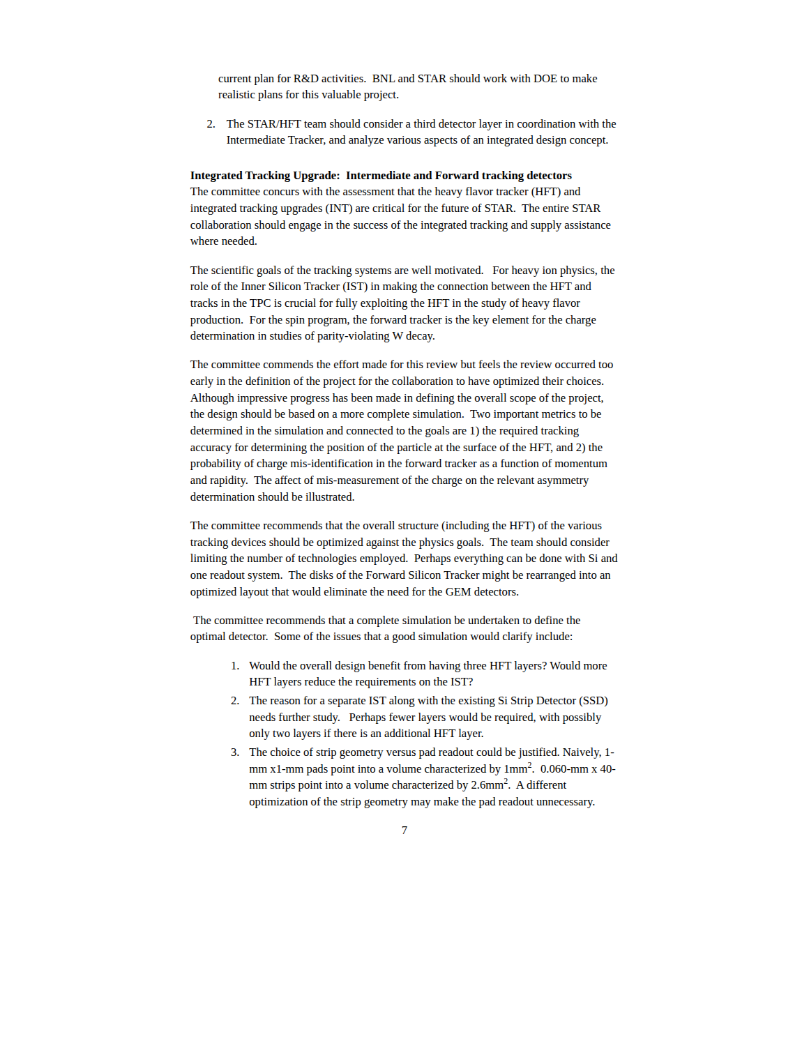current plan for R&D activities. BNL and STAR should work with DOE to make realistic plans for this valuable project.
The STAR/HFT team should consider a third detector layer in coordination with the Intermediate Tracker, and analyze various aspects of an integrated design concept.
Integrated Tracking Upgrade: Intermediate and Forward tracking detectors
The committee concurs with the assessment that the heavy flavor tracker (HFT) and integrated tracking upgrades (INT) are critical for the future of STAR. The entire STAR collaboration should engage in the success of the integrated tracking and supply assistance where needed.
The scientific goals of the tracking systems are well motivated. For heavy ion physics, the role of the Inner Silicon Tracker (IST) in making the connection between the HFT and tracks in the TPC is crucial for fully exploiting the HFT in the study of heavy flavor production. For the spin program, the forward tracker is the key element for the charge determination in studies of parity-violating W decay.
The committee commends the effort made for this review but feels the review occurred too early in the definition of the project for the collaboration to have optimized their choices. Although impressive progress has been made in defining the overall scope of the project, the design should be based on a more complete simulation. Two important metrics to be determined in the simulation and connected to the goals are 1) the required tracking accuracy for determining the position of the particle at the surface of the HFT, and 2) the probability of charge mis-identification in the forward tracker as a function of momentum and rapidity. The affect of mis-measurement of the charge on the relevant asymmetry determination should be illustrated.
The committee recommends that the overall structure (including the HFT) of the various tracking devices should be optimized against the physics goals. The team should consider limiting the number of technologies employed. Perhaps everything can be done with Si and one readout system. The disks of the Forward Silicon Tracker might be rearranged into an optimized layout that would eliminate the need for the GEM detectors.
The committee recommends that a complete simulation be undertaken to define the optimal detector. Some of the issues that a good simulation would clarify include:
Would the overall design benefit from having three HFT layers? Would more HFT layers reduce the requirements on the IST?
The reason for a separate IST along with the existing Si Strip Detector (SSD) needs further study. Perhaps fewer layers would be required, with possibly only two layers if there is an additional HFT layer.
The choice of strip geometry versus pad readout could be justified. Naively, 1-mm x1-mm pads point into a volume characterized by 1mm2. 0.060-mm x 40-mm strips point into a volume characterized by 2.6mm2. A different optimization of the strip geometry may make the pad readout unnecessary.
7